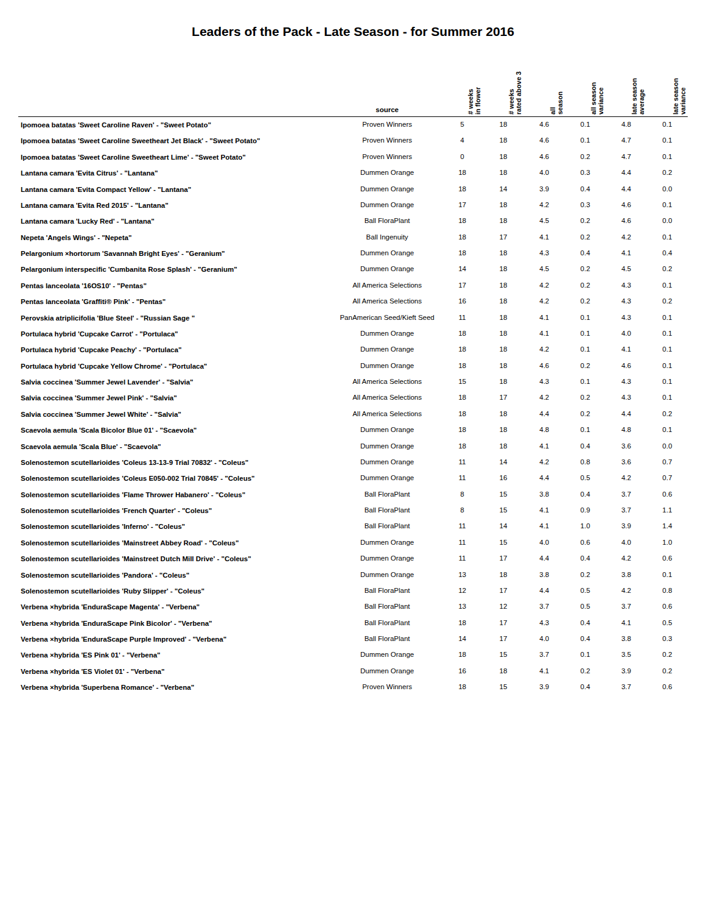Leaders of the Pack - Late Season - for Summer 2016
| | source | # weeks in flower | # weeks rated above 3 | all season | all season variance | late season average | late season variance |
| --- | --- | --- | --- | --- | --- | --- | --- |
| Ipomoea batatas 'Sweet Caroline Raven' - "Sweet Potato" | Proven Winners | 5 | 18 | 4.6 | 0.1 | 4.8 | 0.1 |
| Ipomoea batatas 'Sweet Caroline Sweetheart Jet Black' - "Sweet Potato" | Proven Winners | 4 | 18 | 4.6 | 0.1 | 4.7 | 0.1 |
| Ipomoea batatas 'Sweet Caroline Sweetheart Lime' - "Sweet Potato" | Proven Winners | 0 | 18 | 4.6 | 0.2 | 4.7 | 0.1 |
| Lantana camara 'Evita Citrus' - "Lantana" | Dummen Orange | 18 | 18 | 4.0 | 0.3 | 4.4 | 0.2 |
| Lantana camara 'Evita Compact Yellow' - "Lantana" | Dummen Orange | 18 | 14 | 3.9 | 0.4 | 4.4 | 0.0 |
| Lantana camara 'Evita Red 2015' - "Lantana" | Dummen Orange | 17 | 18 | 4.2 | 0.3 | 4.6 | 0.1 |
| Lantana camara 'Lucky Red' - "Lantana" | Ball FloraPlant | 18 | 18 | 4.5 | 0.2 | 4.6 | 0.0 |
| Nepeta 'Angels Wings' - "Nepeta" | Ball Ingenuity | 18 | 17 | 4.1 | 0.2 | 4.2 | 0.1 |
| Pelargonium ×hortorum 'Savannah Bright Eyes' - "Geranium" | Dummen Orange | 18 | 18 | 4.3 | 0.4 | 4.1 | 0.4 |
| Pelargonium interspecific 'Cumbanita Rose Splash' - "Geranium" | Dummen Orange | 14 | 18 | 4.5 | 0.2 | 4.5 | 0.2 |
| Pentas lanceolata '16OS10' - "Pentas" | All America Selections | 17 | 18 | 4.2 | 0.2 | 4.3 | 0.1 |
| Pentas lanceolata 'Graffiti® Pink' - "Pentas" | All America Selections | 16 | 18 | 4.2 | 0.2 | 4.3 | 0.2 |
| Perovskia atriplicifolia 'Blue Steel' - "Russian Sage " | PanAmerican Seed/Kieft Seed | 11 | 18 | 4.1 | 0.1 | 4.3 | 0.1 |
| Portulaca hybrid 'Cupcake Carrot' - "Portulaca" | Dummen Orange | 18 | 18 | 4.1 | 0.1 | 4.0 | 0.1 |
| Portulaca hybrid 'Cupcake Peachy' - "Portulaca" | Dummen Orange | 18 | 18 | 4.2 | 0.1 | 4.1 | 0.1 |
| Portulaca hybrid 'Cupcake Yellow Chrome' - "Portulaca" | Dummen Orange | 18 | 18 | 4.6 | 0.2 | 4.6 | 0.1 |
| Salvia coccinea 'Summer Jewel Lavender' - "Salvia" | All America Selections | 15 | 18 | 4.3 | 0.1 | 4.3 | 0.1 |
| Salvia coccinea 'Summer Jewel Pink' - "Salvia" | All America Selections | 18 | 17 | 4.2 | 0.2 | 4.3 | 0.1 |
| Salvia coccinea 'Summer Jewel White' - "Salvia" | All America Selections | 18 | 18 | 4.4 | 0.2 | 4.4 | 0.2 |
| Scaevola aemula 'Scala Bicolor Blue 01' - "Scaevola" | Dummen Orange | 18 | 18 | 4.8 | 0.1 | 4.8 | 0.1 |
| Scaevola aemula 'Scala Blue' - "Scaevola" | Dummen Orange | 18 | 18 | 4.1 | 0.4 | 3.6 | 0.0 |
| Solenostemon scutellarioides 'Coleus 13-13-9 Trial 70832' - "Coleus" | Dummen Orange | 11 | 14 | 4.2 | 0.8 | 3.6 | 0.7 |
| Solenostemon scutellarioides 'Coleus E050-002 Trial 70845' - "Coleus" | Dummen Orange | 11 | 16 | 4.4 | 0.5 | 4.2 | 0.7 |
| Solenostemon scutellarioides 'Flame Thrower Habanero' - "Coleus" | Ball FloraPlant | 8 | 15 | 3.8 | 0.4 | 3.7 | 0.6 |
| Solenostemon scutellarioides 'French Quarter' - "Coleus" | Ball FloraPlant | 8 | 15 | 4.1 | 0.9 | 3.7 | 1.1 |
| Solenostemon scutellarioides 'Inferno' - "Coleus" | Ball FloraPlant | 11 | 14 | 4.1 | 1.0 | 3.9 | 1.4 |
| Solenostemon scutellarioides 'Mainstreet Abbey Road' - "Coleus" | Dummen Orange | 11 | 15 | 4.0 | 0.6 | 4.0 | 1.0 |
| Solenostemon scutellarioides 'Mainstreet Dutch Mill Drive' - "Coleus" | Dummen Orange | 11 | 17 | 4.4 | 0.4 | 4.2 | 0.6 |
| Solenostemon scutellarioides 'Pandora' - "Coleus" | Dummen Orange | 13 | 18 | 3.8 | 0.2 | 3.8 | 0.1 |
| Solenostemon scutellarioides 'Ruby Slipper' - "Coleus" | Ball FloraPlant | 12 | 17 | 4.4 | 0.5 | 4.2 | 0.8 |
| Verbena ×hybrida 'EnduraScape Magenta' - "Verbena" | Ball FloraPlant | 13 | 12 | 3.7 | 0.5 | 3.7 | 0.6 |
| Verbena ×hybrida 'EnduraScape Pink Bicolor' - "Verbena" | Ball FloraPlant | 18 | 17 | 4.3 | 0.4 | 4.1 | 0.5 |
| Verbena ×hybrida 'EnduraScape Purple Improved' - "Verbena" | Ball FloraPlant | 14 | 17 | 4.0 | 0.4 | 3.8 | 0.3 |
| Verbena ×hybrida 'ES Pink 01' - "Verbena" | Dummen Orange | 18 | 15 | 3.7 | 0.1 | 3.5 | 0.2 |
| Verbena ×hybrida 'ES Violet 01' - "Verbena" | Dummen Orange | 16 | 18 | 4.1 | 0.2 | 3.9 | 0.2 |
| Verbena ×hybrida 'Superbena Romance' - "Verbena" | Proven Winners | 18 | 15 | 3.9 | 0.4 | 3.7 | 0.6 |